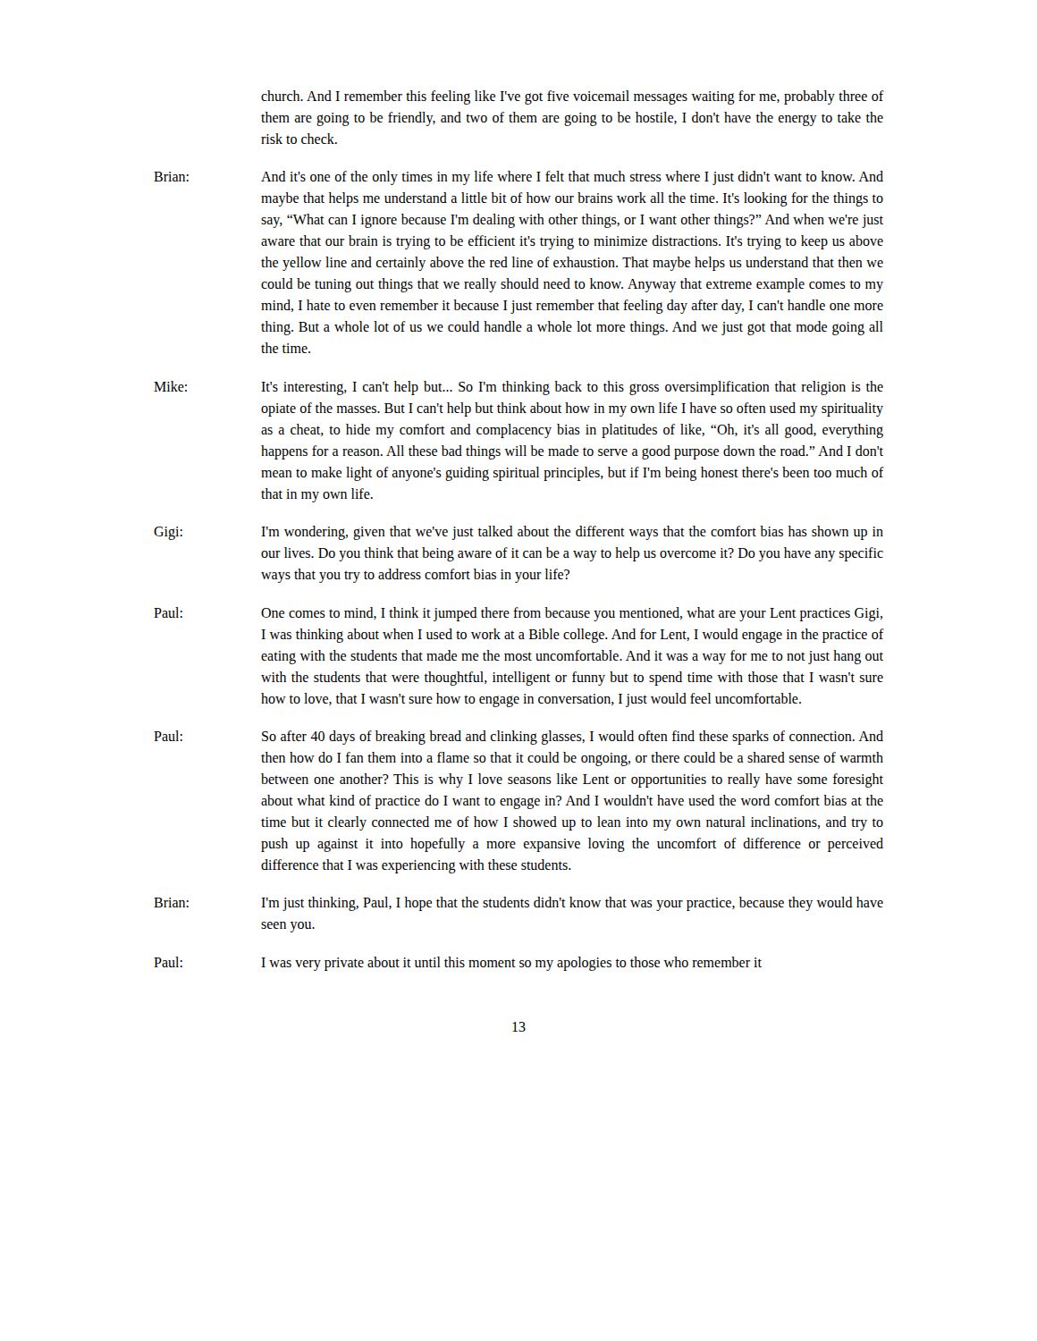Brian:
church. And I remember this feeling like I've got five voicemail messages waiting for me, probably three of them are going to be friendly, and two of them are going to be hostile, I don't have the energy to take the risk to check.
Brian:
And it's one of the only times in my life where I felt that much stress where I just didn't want to know. And maybe that helps me understand a little bit of how our brains work all the time. It's looking for the things to say, “What can I ignore because I'm dealing with other things, or I want other things?” And when we're just aware that our brain is trying to be efficient it's trying to minimize distractions. It's trying to keep us above the yellow line and certainly above the red line of exhaustion. That maybe helps us understand that then we could be tuning out things that we really should need to know. Anyway that extreme example comes to my mind, I hate to even remember it because I just remember that feeling day after day, I can't handle one more thing. But a whole lot of us we could handle a whole lot more things. And we just got that mode going all the time.
Mike:
It's interesting, I can't help but... So I'm thinking back to this gross oversimplification that religion is the opiate of the masses. But I can't help but think about how in my own life I have so often used my spirituality as a cheat, to hide my comfort and complacency bias in platitudes of like, “Oh, it's all good, everything happens for a reason. All these bad things will be made to serve a good purpose down the road.” And I don't mean to make light of anyone's guiding spiritual principles, but if I'm being honest there's been too much of that in my own life.
Gigi:
I'm wondering, given that we've just talked about the different ways that the comfort bias has shown up in our lives. Do you think that being aware of it can be a way to help us overcome it? Do you have any specific ways that you try to address comfort bias in your life?
Paul:
One comes to mind, I think it jumped there from because you mentioned, what are your Lent practices Gigi, I was thinking about when I used to work at a Bible college. And for Lent, I would engage in the practice of eating with the students that made me the most uncomfortable. And it was a way for me to not just hang out with the students that were thoughtful, intelligent or funny but to spend time with those that I wasn't sure how to love, that I wasn't sure how to engage in conversation, I just would feel uncomfortable.
Paul:
So after 40 days of breaking bread and clinking glasses, I would often find these sparks of connection. And then how do I fan them into a flame so that it could be ongoing, or there could be a shared sense of warmth between one another? This is why I love seasons like Lent or opportunities to really have some foresight about what kind of practice do I want to engage in? And I wouldn't have used the word comfort bias at the time but it clearly connected me of how I showed up to lean into my own natural inclinations, and try to push up against it into hopefully a more expansive loving the uncomfort of difference or perceived difference that I was experiencing with these students.
Brian:
I'm just thinking, Paul, I hope that the students didn't know that was your practice, because they would have seen you.
Paul:
I was very private about it until this moment so my apologies to those who remember it
13